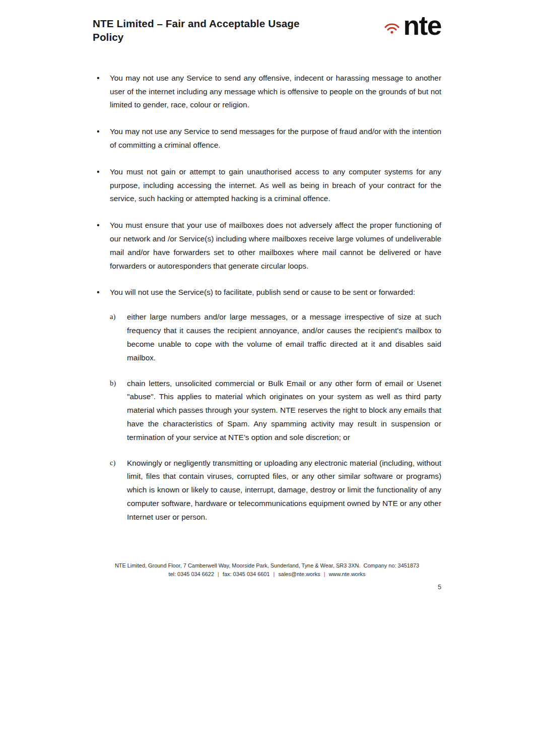NTE Limited – Fair and Acceptable Usage Policy
nte
You may not use any Service to send any offensive, indecent or harassing message to another user of the internet including any message which is offensive to people on the grounds of but not limited to gender, race, colour or religion.
You may not use any Service to send messages for the purpose of fraud and/or with the intention of committing a criminal offence.
You must not gain or attempt to gain unauthorised access to any computer systems for any purpose, including accessing the internet. As well as being in breach of your contract for the service, such hacking or attempted hacking is a criminal offence.
You must ensure that your use of mailboxes does not adversely affect the proper functioning of our network and /or Service(s) including where mailboxes receive large volumes of undeliverable mail and/or have forwarders set to other mailboxes where mail cannot be delivered or have forwarders or autoresponders that generate circular loops.
You will not use the Service(s) to facilitate, publish send or cause to be sent or forwarded:
either large numbers and/or large messages, or a message irrespective of size at such frequency that it causes the recipient annoyance, and/or causes the recipient's mailbox to become unable to cope with the volume of email traffic directed at it and disables said mailbox.
chain letters, unsolicited commercial or Bulk Email or any other form of email or Usenet "abuse". This applies to material which originates on your system as well as third party material which passes through your system. NTE reserves the right to block any emails that have the characteristics of Spam. Any spamming activity may result in suspension or termination of your service at NTE’s option and sole discretion; or
Knowingly or negligently transmitting or uploading any electronic material (including, without limit, files that contain viruses, corrupted files, or any other similar software or programs) which is known or likely to cause, interrupt, damage, destroy or limit the functionality of any computer software, hardware or telecommunications equipment owned by NTE or any other Internet user or person.
NTE Limited, Ground Floor, 7 Camberwell Way, Moorside Park, Sunderland, Tyne & Wear, SR3 3XN. Company no: 3451873
tel: 0345 034 6622 | fax: 0345 034 6601 | sales@nte.works | www.nte.works
5